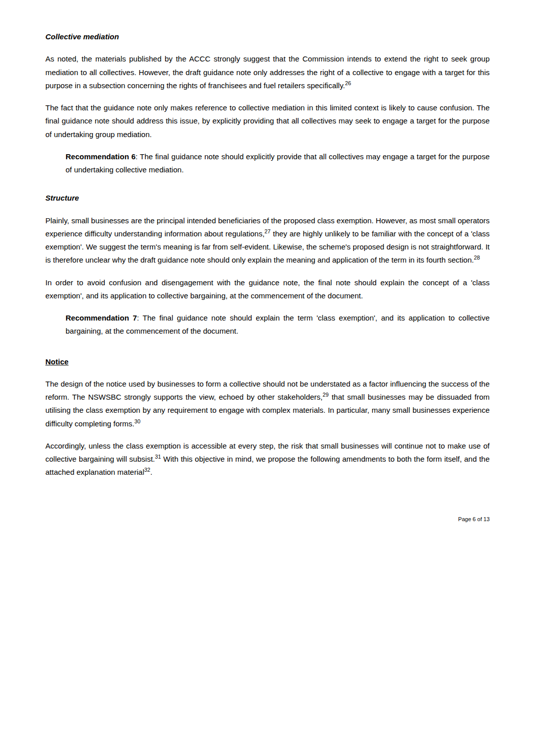Collective mediation
As noted, the materials published by the ACCC strongly suggest that the Commission intends to extend the right to seek group mediation to all collectives. However, the draft guidance note only addresses the right of a collective to engage with a target for this purpose in a subsection concerning the rights of franchisees and fuel retailers specifically.26
The fact that the guidance note only makes reference to collective mediation in this limited context is likely to cause confusion. The final guidance note should address this issue, by explicitly providing that all collectives may seek to engage a target for the purpose of undertaking group mediation.
Recommendation 6: The final guidance note should explicitly provide that all collectives may engage a target for the purpose of undertaking collective mediation.
Structure
Plainly, small businesses are the principal intended beneficiaries of the proposed class exemption. However, as most small operators experience difficulty understanding information about regulations,27 they are highly unlikely to be familiar with the concept of a 'class exemption'. We suggest the term's meaning is far from self-evident. Likewise, the scheme's proposed design is not straightforward. It is therefore unclear why the draft guidance note should only explain the meaning and application of the term in its fourth section.28
In order to avoid confusion and disengagement with the guidance note, the final note should explain the concept of a 'class exemption', and its application to collective bargaining, at the commencement of the document.
Recommendation 7: The final guidance note should explain the term 'class exemption', and its application to collective bargaining, at the commencement of the document.
Notice
The design of the notice used by businesses to form a collective should not be understated as a factor influencing the success of the reform. The NSWSBC strongly supports the view, echoed by other stakeholders,29 that small businesses may be dissuaded from utilising the class exemption by any requirement to engage with complex materials. In particular, many small businesses experience difficulty completing forms.30
Accordingly, unless the class exemption is accessible at every step, the risk that small businesses will continue not to make use of collective bargaining will subsist.31 With this objective in mind, we propose the following amendments to both the form itself, and the attached explanation material32.
Page 6 of 13